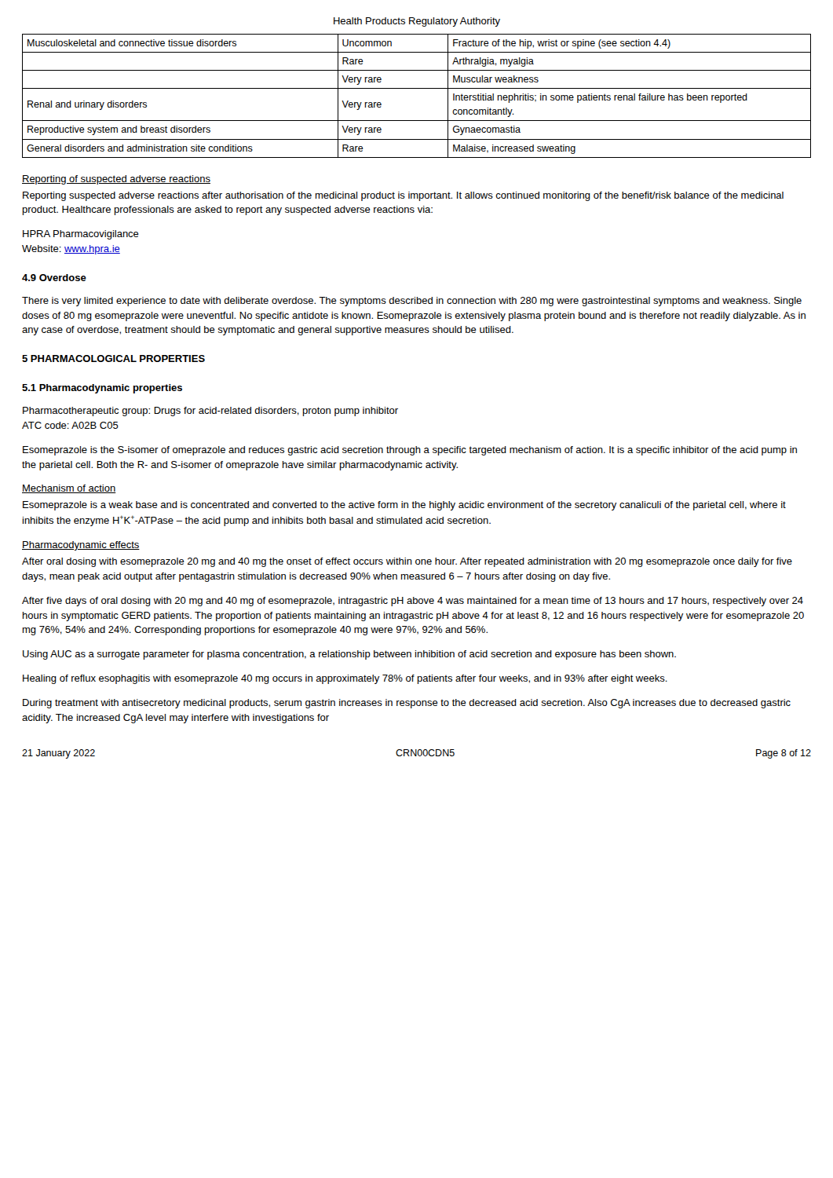Health Products Regulatory Authority
| Musculoskeletal and connective tissue disorders | Uncommon | Fracture of the hip, wrist or spine (see section 4.4) |
| | Rare | Arthralgia, myalgia |
| | Very rare | Muscular weakness |
| Renal and urinary disorders | Very rare | Interstitial nephritis; in some patients renal failure has been reported concomitantly. |
| Reproductive system and breast disorders | Very rare | Gynaecomastia |
| General disorders and administration site conditions | Rare | Malaise, increased sweating |
Reporting of suspected adverse reactions
Reporting suspected adverse reactions after authorisation of the medicinal product is important. It allows continued monitoring of the benefit/risk balance of the medicinal product. Healthcare professionals are asked to report any suspected adverse reactions via:
HPRA Pharmacovigilance
Website: www.hpra.ie
4.9 Overdose
There is very limited experience to date with deliberate overdose. The symptoms described in connection with 280 mg were gastrointestinal symptoms and weakness. Single doses of 80 mg esomeprazole were uneventful. No specific antidote is known. Esomeprazole is extensively plasma protein bound and is therefore not readily dialyzable. As in any case of overdose, treatment should be symptomatic and general supportive measures should be utilised.
5 PHARMACOLOGICAL PROPERTIES
5.1 Pharmacodynamic properties
Pharmacotherapeutic group: Drugs for acid-related disorders, proton pump inhibitor
ATC code: A02B C05
Esomeprazole is the S-isomer of omeprazole and reduces gastric acid secretion through a specific targeted mechanism of action. It is a specific inhibitor of the acid pump in the parietal cell. Both the R- and S-isomer of omeprazole have similar pharmacodynamic activity.
Mechanism of action
Esomeprazole is a weak base and is concentrated and converted to the active form in the highly acidic environment of the secretory canaliculi of the parietal cell, where it inhibits the enzyme H+K+-ATPase – the acid pump and inhibits both basal and stimulated acid secretion.
Pharmacodynamic effects
After oral dosing with esomeprazole 20 mg and 40 mg the onset of effect occurs within one hour. After repeated administration with 20 mg esomeprazole once daily for five days, mean peak acid output after pentagastrin stimulation is decreased 90% when measured 6 – 7 hours after dosing on day five.
After five days of oral dosing with 20 mg and 40 mg of esomeprazole, intragastric pH above 4 was maintained for a mean time of 13 hours and 17 hours, respectively over 24 hours in symptomatic GERD patients. The proportion of patients maintaining an intragastric pH above 4 for at least 8, 12 and 16 hours respectively were for esomeprazole 20 mg 76%, 54% and 24%. Corresponding proportions for esomeprazole 40 mg were 97%, 92% and 56%.
Using AUC as a surrogate parameter for plasma concentration, a relationship between inhibition of acid secretion and exposure has been shown.
Healing of reflux esophagitis with esomeprazole 40 mg occurs in approximately 78% of patients after four weeks, and in 93% after eight weeks.
During treatment with antisecretory medicinal products, serum gastrin increases in response to the decreased acid secretion. Also CgA increases due to decreased gastric acidity. The increased CgA level may interfere with investigations for
21 January 2022 CRN00CDN5 Page 8 of 12